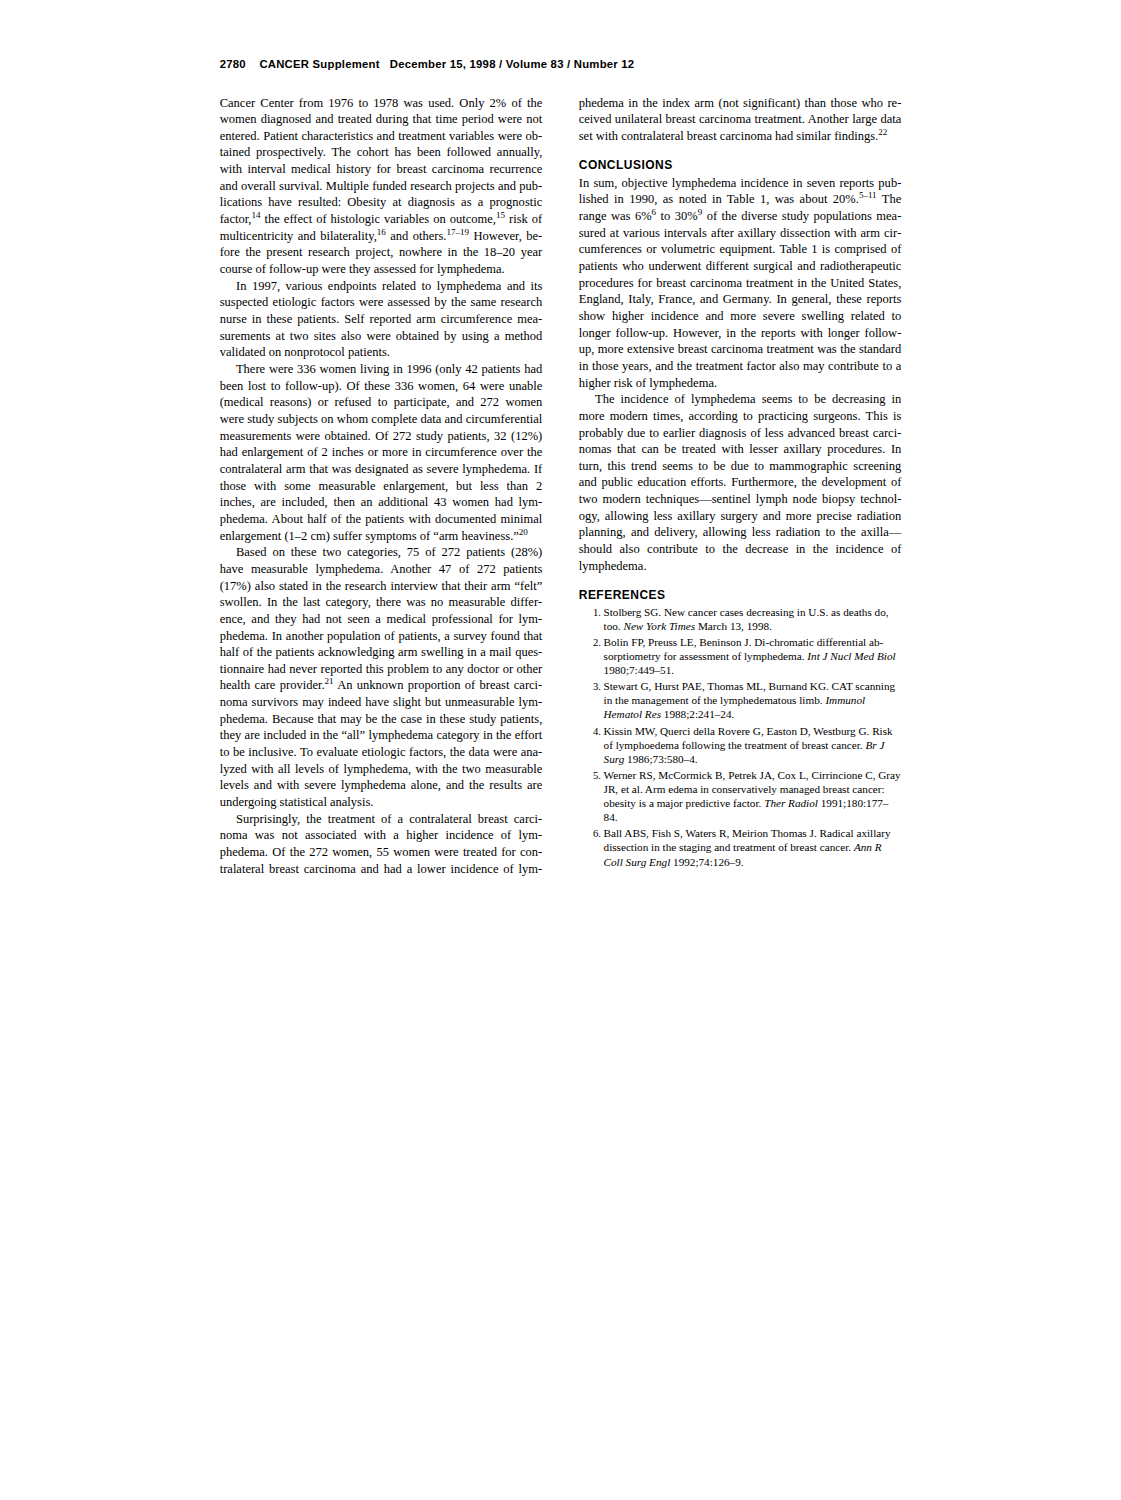2780 CANCER Supplement December 15, 1998 / Volume 83 / Number 12
Cancer Center from 1976 to 1978 was used. Only 2% of the women diagnosed and treated during that time period were not entered. Patient characteristics and treatment variables were obtained prospectively. The cohort has been followed annually, with interval medical history for breast carcinoma recurrence and overall survival. Multiple funded research projects and publications have resulted: Obesity at diagnosis as a prognostic factor,14 the effect of histologic variables on outcome,15 risk of multicentricity and bilaterality,16 and others.17–19 However, before the present research project, nowhere in the 18–20 year course of follow-up were they assessed for lymphedema.
In 1997, various endpoints related to lymphedema and its suspected etiologic factors were assessed by the same research nurse in these patients. Self reported arm circumference measurements at two sites also were obtained by using a method validated on nonprotocol patients.
There were 336 women living in 1996 (only 42 patients had been lost to follow-up). Of these 336 women, 64 were unable (medical reasons) or refused to participate, and 272 women were study subjects on whom complete data and circumferential measurements were obtained. Of 272 study patients, 32 (12%) had enlargement of 2 inches or more in circumference over the contralateral arm that was designated as severe lymphedema. If those with some measurable enlargement, but less than 2 inches, are included, then an additional 43 women had lymphedema. About half of the patients with documented minimal enlargement (1–2 cm) suffer symptoms of “arm heaviness.”20
Based on these two categories, 75 of 272 patients (28%) have measurable lymphedema. Another 47 of 272 patients (17%) also stated in the research interview that their arm “felt” swollen. In the last category, there was no measurable difference, and they had not seen a medical professional for lymphedema. In another population of patients, a survey found that half of the patients acknowledging arm swelling in a mail questionnaire had never reported this problem to any doctor or other health care provider.21 An unknown proportion of breast carcinoma survivors may indeed have slight but unmeasurable lymphedema. Because that may be the case in these study patients, they are included in the “all” lymphedema category in the effort to be inclusive. To evaluate etiologic factors, the data were analyzed with all levels of lymphedema, with the two measurable levels and with severe lymphedema alone, and the results are undergoing statistical analysis.
Surprisingly, the treatment of a contralateral breast carcinoma was not associated with a higher incidence of lymphedema. Of the 272 women, 55 women were treated for contralateral breast carcinoma and had a lower incidence of lymphedema in the index arm (not significant) than those who received unilateral breast carcinoma treatment. Another large data set with contralateral breast carcinoma had similar findings.22
CONCLUSIONS
In sum, objective lymphedema incidence in seven reports published in 1990, as noted in Table 1, was about 20%.5–11 The range was 6%6 to 30%9 of the diverse study populations measured at various intervals after axillary dissection with arm circumferences or volumetric equipment. Table 1 is comprised of patients who underwent different surgical and radiotherapeutic procedures for breast carcinoma treatment in the United States, England, Italy, France, and Germany. In general, these reports show higher incidence and more severe swelling related to longer follow-up. However, in the reports with longer follow-up, more extensive breast carcinoma treatment was the standard in those years, and the treatment factor also may contribute to a higher risk of lymphedema.
The incidence of lymphedema seems to be decreasing in more modern times, according to practicing surgeons. This is probably due to earlier diagnosis of less advanced breast carcinomas that can be treated with lesser axillary procedures. In turn, this trend seems to be due to mammographic screening and public education efforts. Furthermore, the development of two modern techniques—sentinel lymph node biopsy technology, allowing less axillary surgery and more precise radiation planning, and delivery, allowing less radiation to the axilla—should also contribute to the decrease in the incidence of lymphedema.
REFERENCES
Stolberg SG. New cancer cases decreasing in U.S. as deaths do, too. New York Times March 13, 1998.
Bolin FP, Preuss LE, Beninson J. Di-chromatic differential absorptiometry for assessment of lymphedema. Int J Nucl Med Biol 1980;7:449–51.
Stewart G, Hurst PAE, Thomas ML, Burnand KG. CAT scanning in the management of the lymphedematous limb. Immunol Hematol Res 1988;2:241–24.
Kissin MW, Querci della Rovere G, Easton D, Westburg G. Risk of lymphoedema following the treatment of breast cancer. Br J Surg 1986;73:580–4.
Werner RS, McCormick B, Petrek JA, Cox L, Cirrincione C, Gray JR, et al. Arm edema in conservatively managed breast cancer: obesity is a major predictive factor. Ther Radiol 1991;180:177–84.
Ball ABS, Fish S, Waters R, Meirion Thomas J. Radical axillary dissection in the staging and treatment of breast cancer. Ann R Coll Surg Engl 1992;74:126–9.